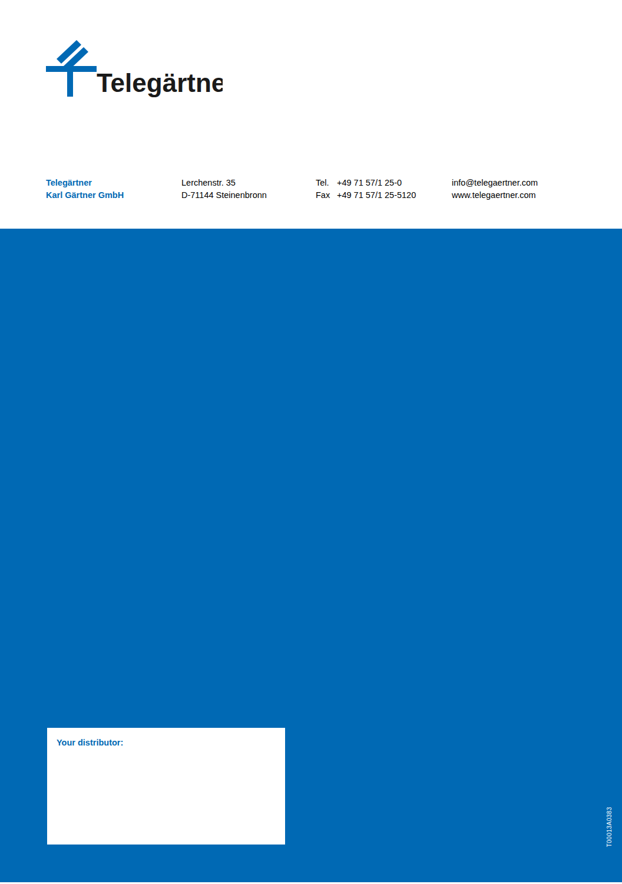Telegärtner
| Telegärtner | Lerchenstr. 35 | Tel. | +49 71 57/1 25-0 | info@telegaertner.com |
| Karl Gärtner GmbH | D-71144 Steinenbronn | Fax | +49 71 57/1 25-5120 | www.telegaertner.com |
Your distributor:
T00013A0383